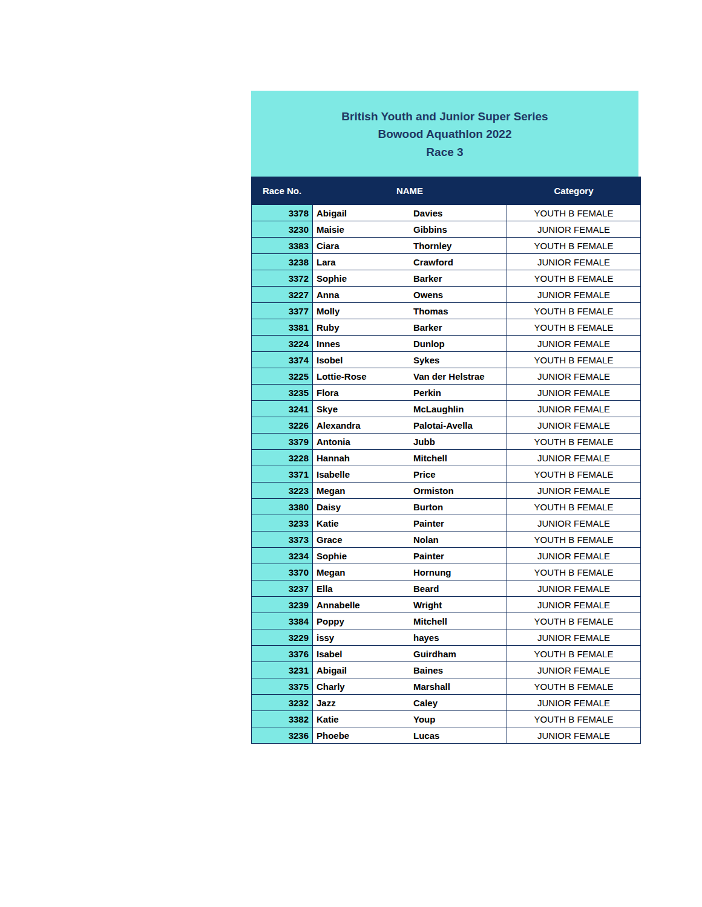British Youth and Junior Super Series
Bowood Aquathlon 2022
Race 3
| Race No. | NAME | Category |
| --- | --- | --- |
| 3378 | Abigail | Davies | YOUTH B FEMALE |
| 3230 | Maisie | Gibbins | JUNIOR FEMALE |
| 3383 | Ciara | Thornley | YOUTH B FEMALE |
| 3238 | Lara | Crawford | JUNIOR FEMALE |
| 3372 | Sophie | Barker | YOUTH B FEMALE |
| 3227 | Anna | Owens | JUNIOR FEMALE |
| 3377 | Molly | Thomas | YOUTH B FEMALE |
| 3381 | Ruby | Barker | YOUTH B FEMALE |
| 3224 | Innes | Dunlop | JUNIOR FEMALE |
| 3374 | Isobel | Sykes | YOUTH B FEMALE |
| 3225 | Lottie-Rose | Van der Helstrae | JUNIOR FEMALE |
| 3235 | Flora | Perkin | JUNIOR FEMALE |
| 3241 | Skye | McLaughlin | JUNIOR FEMALE |
| 3226 | Alexandra | Palotai-Avella | JUNIOR FEMALE |
| 3379 | Antonia | Jubb | YOUTH B FEMALE |
| 3228 | Hannah | Mitchell | JUNIOR FEMALE |
| 3371 | Isabelle | Price | YOUTH B FEMALE |
| 3223 | Megan | Ormiston | JUNIOR FEMALE |
| 3380 | Daisy | Burton | YOUTH B FEMALE |
| 3233 | Katie | Painter | JUNIOR FEMALE |
| 3373 | Grace | Nolan | YOUTH B FEMALE |
| 3234 | Sophie | Painter | JUNIOR FEMALE |
| 3370 | Megan | Hornung | YOUTH B FEMALE |
| 3237 | Ella | Beard | JUNIOR FEMALE |
| 3239 | Annabelle | Wright | JUNIOR FEMALE |
| 3384 | Poppy | Mitchell | YOUTH B FEMALE |
| 3229 | issy | hayes | JUNIOR FEMALE |
| 3376 | Isabel | Guirdham | YOUTH B FEMALE |
| 3231 | Abigail | Baines | JUNIOR FEMALE |
| 3375 | Charly | Marshall | YOUTH B FEMALE |
| 3232 | Jazz | Caley | JUNIOR FEMALE |
| 3382 | Katie | Youp | YOUTH B FEMALE |
| 3236 | Phoebe | Lucas | JUNIOR FEMALE |